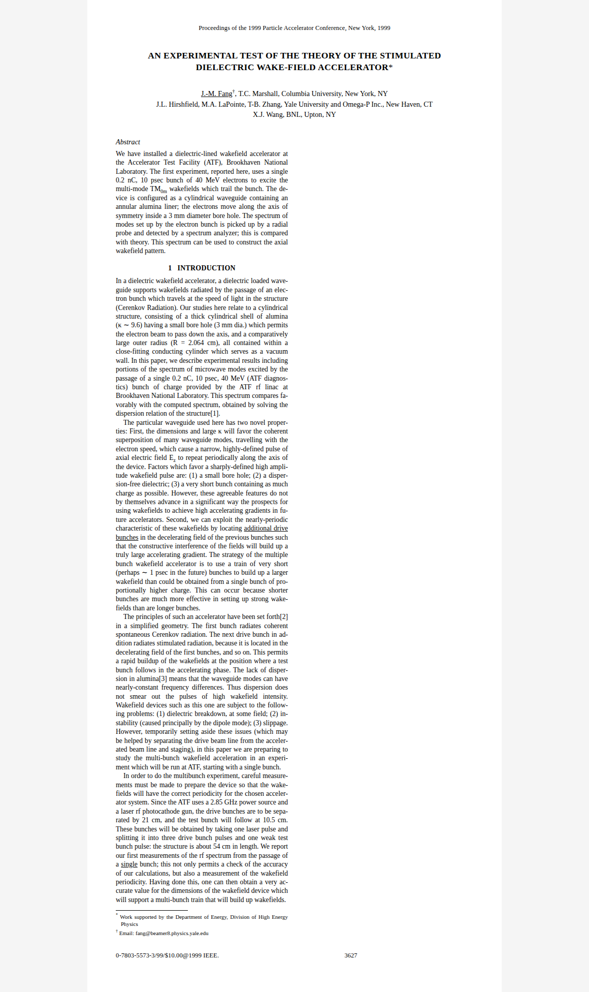Proceedings of the 1999 Particle Accelerator Conference, New York, 1999
AN EXPERIMENTAL TEST OF THE THEORY OF THE STIMULATED
DIELECTRIC WAKE-FIELD ACCELERATOR*
J.-M. Fang†, T.C. Marshall, Columbia University, New York, NY
J.L. Hirshfield, M.A. LaPointe, T-B. Zhang, Yale University and Omega-P Inc., New Haven, CT
X.J. Wang, BNL, Upton, NY
Abstract
We have installed a dielectric-lined wakefield accelerator at the Accelerator Test Facility (ATF), Brookhaven National Laboratory. The first experiment, reported here, uses a single 0.2 nC, 10 psec bunch of 40 MeV electrons to excite the multi-mode TM0m wakefields which trail the bunch. The device is configured as a cylindrical waveguide containing an annular alumina liner; the electrons move along the axis of symmetry inside a 3 mm diameter bore hole. The spectrum of modes set up by the electron bunch is picked up by a radial probe and detected by a spectrum analyzer; this is compared with theory. This spectrum can be used to construct the axial wakefield pattern.
1 INTRODUCTION
In a dielectric wakefield accelerator, a dielectric loaded waveguide supports wakefields radiated by the passage of an electron bunch which travels at the speed of light in the structure (Cerenkov Radiation). Our studies here relate to a cylindrical structure, consisting of a thick cylindrical shell of alumina (κ ∼ 9.6) having a small bore hole (3 mm dia.) which permits the electron beam to pass down the axis, and a comparatively large outer radius (R = 2.064 cm), all contained within a close-fitting conducting cylinder which serves as a vacuum wall. In this paper, we describe experimental results including portions of the spectrum of microwave modes excited by the passage of a single 0.2 nC, 10 psec, 40 MeV (ATF diagnostics) bunch of charge provided by the ATF rf linac at Brookhaven National Laboratory. This spectrum compares favorably with the computed spectrum, obtained by solving the dispersion relation of the structure[1].
The particular waveguide used here has two novel properties: First, the dimensions and large κ will favor the coherent superposition of many waveguide modes, travelling with the electron speed, which cause a narrow, highly-defined pulse of axial electric field Ez to repeat periodically along the axis of the device. Factors which favor a sharply-defined high amplitude wakefield pulse are: (1) a small bore hole; (2) a dispersion-free dielectric; (3) a very short bunch containing as much charge as possible. However, these agreeable features do not by themselves advance in a significant way the prospects for using wakefields to achieve high accelerating gradients in future accelerators. Second, we can exploit the nearly-periodic characteristic of these wakefields by locating additional drive bunches in the decelerating field of the previous bunches such that the constructive interference of the fields will build up a truly large accelerating gradient. The strategy of the multiple bunch wakefield accelerator is to use a train of very short (perhaps ∼ 1 psec in the future) bunches to build up a larger wakefield than could be obtained from a single bunch of proportionally higher charge. This can occur because shorter bunches are much more effective in setting up strong wakefields than are longer bunches.
The principles of such an accelerator have been set forth[2] in a simplified geometry. The first bunch radiates coherent spontaneous Cerenkov radiation. The next drive bunch in addition radiates stimulated radiation, because it is located in the decelerating field of the first bunches, and so on. This permits a rapid buildup of the wakefields at the position where a test bunch follows in the accelerating phase. The lack of dispersion in alumina[3] means that the waveguide modes can have nearly-constant frequency differences. Thus dispersion does not smear out the pulses of high wakefield intensity. Wakefield devices such as this one are subject to the following problems: (1) dielectric breakdown, at some field; (2) instability (caused principally by the dipole mode); (3) slippage. However, temporarily setting aside these issues (which may be helped by separating the drive beam line from the accelerated beam line and staging), in this paper we are preparing to study the multi-bunch wakefield acceleration in an experiment which will be run at ATF, starting with a single bunch.
In order to do the multibunch experiment, careful measurements must be made to prepare the device so that the wakefields will have the correct periodicity for the chosen accelerator system. Since the ATF uses a 2.85 GHz power source and a laser rf photocathode gun, the drive bunches are to be separated by 21 cm, and the test bunch will follow at 10.5 cm. These bunches will be obtained by taking one laser pulse and splitting it into three drive bunch pulses and one weak test bunch pulse: the structure is about 54 cm in length. We report our first measurements of the rf spectrum from the passage of a single bunch; this not only permits a check of the accuracy of our calculations, but also a measurement of the wakefield periodicity. Having done this, one can then obtain a very accurate value for the dimensions of the wakefield device which will support a multi-bunch train that will build up wakefields.
* Work supported by the Department of Energy, Division of High Energy Physics
† Email: fang@beamer8.physics.yale.edu
0-7803-5573-3/99/$10.00@1999 IEEE. 3627